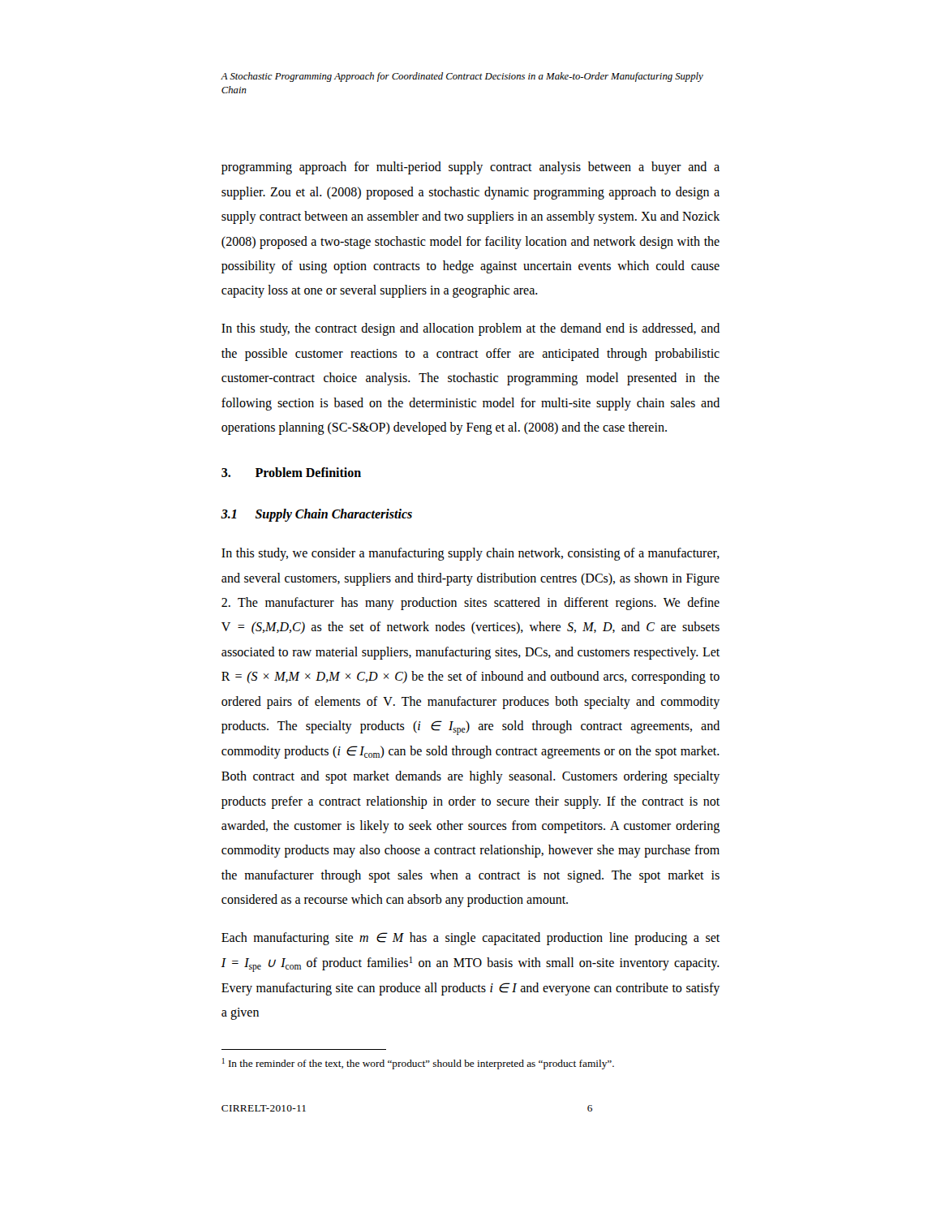A Stochastic Programming Approach for Coordinated Contract Decisions in a Make-to-Order Manufacturing Supply Chain
programming approach for multi-period supply contract analysis between a buyer and a supplier. Zou et al. (2008) proposed a stochastic dynamic programming approach to design a supply contract between an assembler and two suppliers in an assembly system. Xu and Nozick (2008) proposed a two-stage stochastic model for facility location and network design with the possibility of using option contracts to hedge against uncertain events which could cause capacity loss at one or several suppliers in a geographic area.
In this study, the contract design and allocation problem at the demand end is addressed, and the possible customer reactions to a contract offer are anticipated through probabilistic customer-contract choice analysis. The stochastic programming model presented in the following section is based on the deterministic model for multi-site supply chain sales and operations planning (SC-S&OP) developed by Feng et al. (2008) and the case therein.
3. Problem Definition
3.1 Supply Chain Characteristics
In this study, we consider a manufacturing supply chain network, consisting of a manufacturer, and several customers, suppliers and third-party distribution centres (DCs), as shown in Figure 2. The manufacturer has many production sites scattered in different regions. We define V = (S,M,D,C) as the set of network nodes (vertices), where S, M, D, and C are subsets associated to raw material suppliers, manufacturing sites, DCs, and customers respectively. Let R = (S × M,M × D,M × C,D × C) be the set of inbound and outbound arcs, corresponding to ordered pairs of elements of V. The manufacturer produces both specialty and commodity products. The specialty products (i ∈ Ispe) are sold through contract agreements, and commodity products (i ∈ Icom) can be sold through contract agreements or on the spot market. Both contract and spot market demands are highly seasonal. Customers ordering specialty products prefer a contract relationship in order to secure their supply. If the contract is not awarded, the customer is likely to seek other sources from competitors. A customer ordering commodity products may also choose a contract relationship, however she may purchase from the manufacturer through spot sales when a contract is not signed. The spot market is considered as a recourse which can absorb any production amount.
Each manufacturing site m ∈ M has a single capacitated production line producing a set I = Ispe ∪ Icom of product families1 on an MTO basis with small on-site inventory capacity. Every manufacturing site can produce all products i ∈ I and everyone can contribute to satisfy a given
1 In the reminder of the text, the word “product” should be interpreted as “product family”.
CIRRELT-2010-11 6